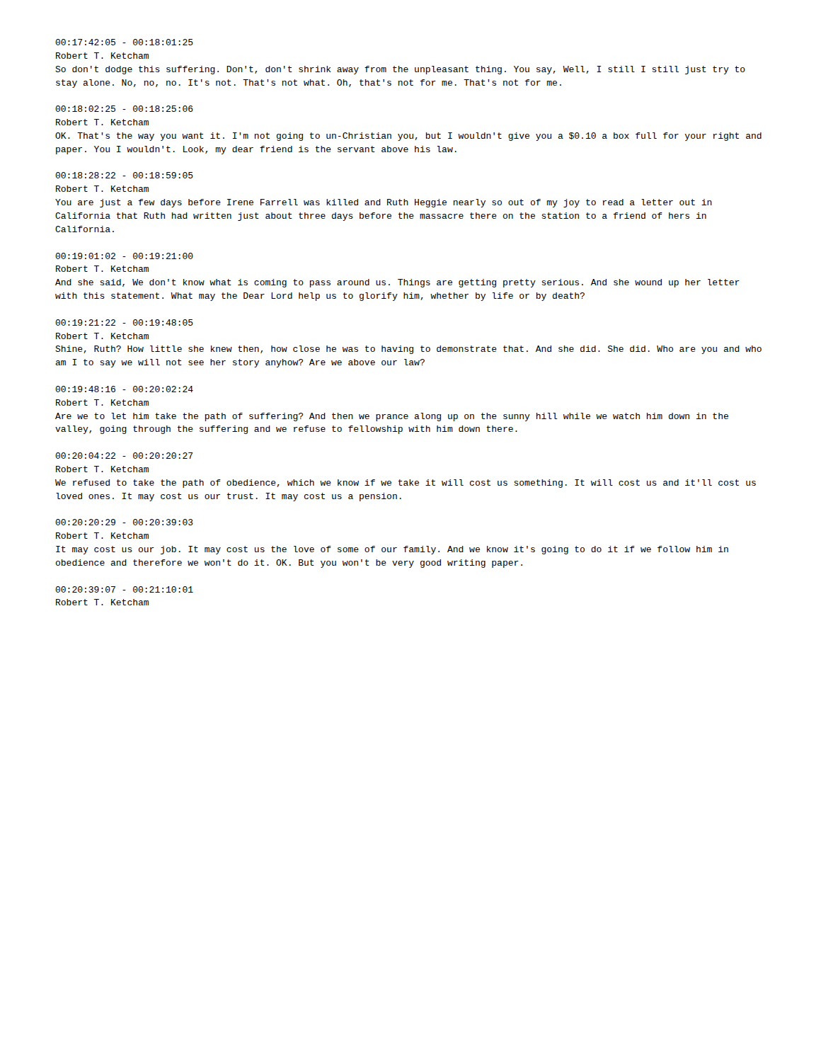00:17:42:05 - 00:18:01:25
Robert T. Ketcham
So don't dodge this suffering. Don't, don't shrink away from the unpleasant thing. You say, Well, I still I still just try to stay alone. No, no, no. It's not. That's not what. Oh, that's not for me. That's not for me.
00:18:02:25 - 00:18:25:06
Robert T. Ketcham
OK. That's the way you want it. I'm not going to un-Christian you, but I wouldn't give you a $0.10 a box full for your right and paper. You I wouldn't. Look, my dear friend is the servant above his law.
00:18:28:22 - 00:18:59:05
Robert T. Ketcham
You are just a few days before Irene Farrell was killed and Ruth Heggie nearly so out of my joy to read a letter out in California that Ruth had written just about three days before the massacre there on the station to a friend of hers in California.
00:19:01:02 - 00:19:21:00
Robert T. Ketcham
And she said, We don't know what is coming to pass around us. Things are getting pretty serious. And she wound up her letter with this statement. What may the Dear Lord help us to glorify him, whether by life or by death?
00:19:21:22 - 00:19:48:05
Robert T. Ketcham
Shine, Ruth? How little she knew then, how close he was to having to demonstrate that. And she did. She did. Who are you and who am I to say we will not see her story anyhow? Are we above our law?
00:19:48:16 - 00:20:02:24
Robert T. Ketcham
Are we to let him take the path of suffering? And then we prance along up on the sunny hill while we watch him down in the valley, going through the suffering and we refuse to fellowship with him down there.
00:20:04:22 - 00:20:20:27
Robert T. Ketcham
We refused to take the path of obedience, which we know if we take it will cost us something. It will cost us and it'll cost us loved ones. It may cost us our trust. It may cost us a pension.
00:20:20:29 - 00:20:39:03
Robert T. Ketcham
It may cost us our job. It may cost us the love of some of our family. And we know it's going to do it if we follow him in obedience and therefore we won't do it. OK. But you won't be very good writing paper.
00:20:39:07 - 00:21:10:01
Robert T. Ketcham